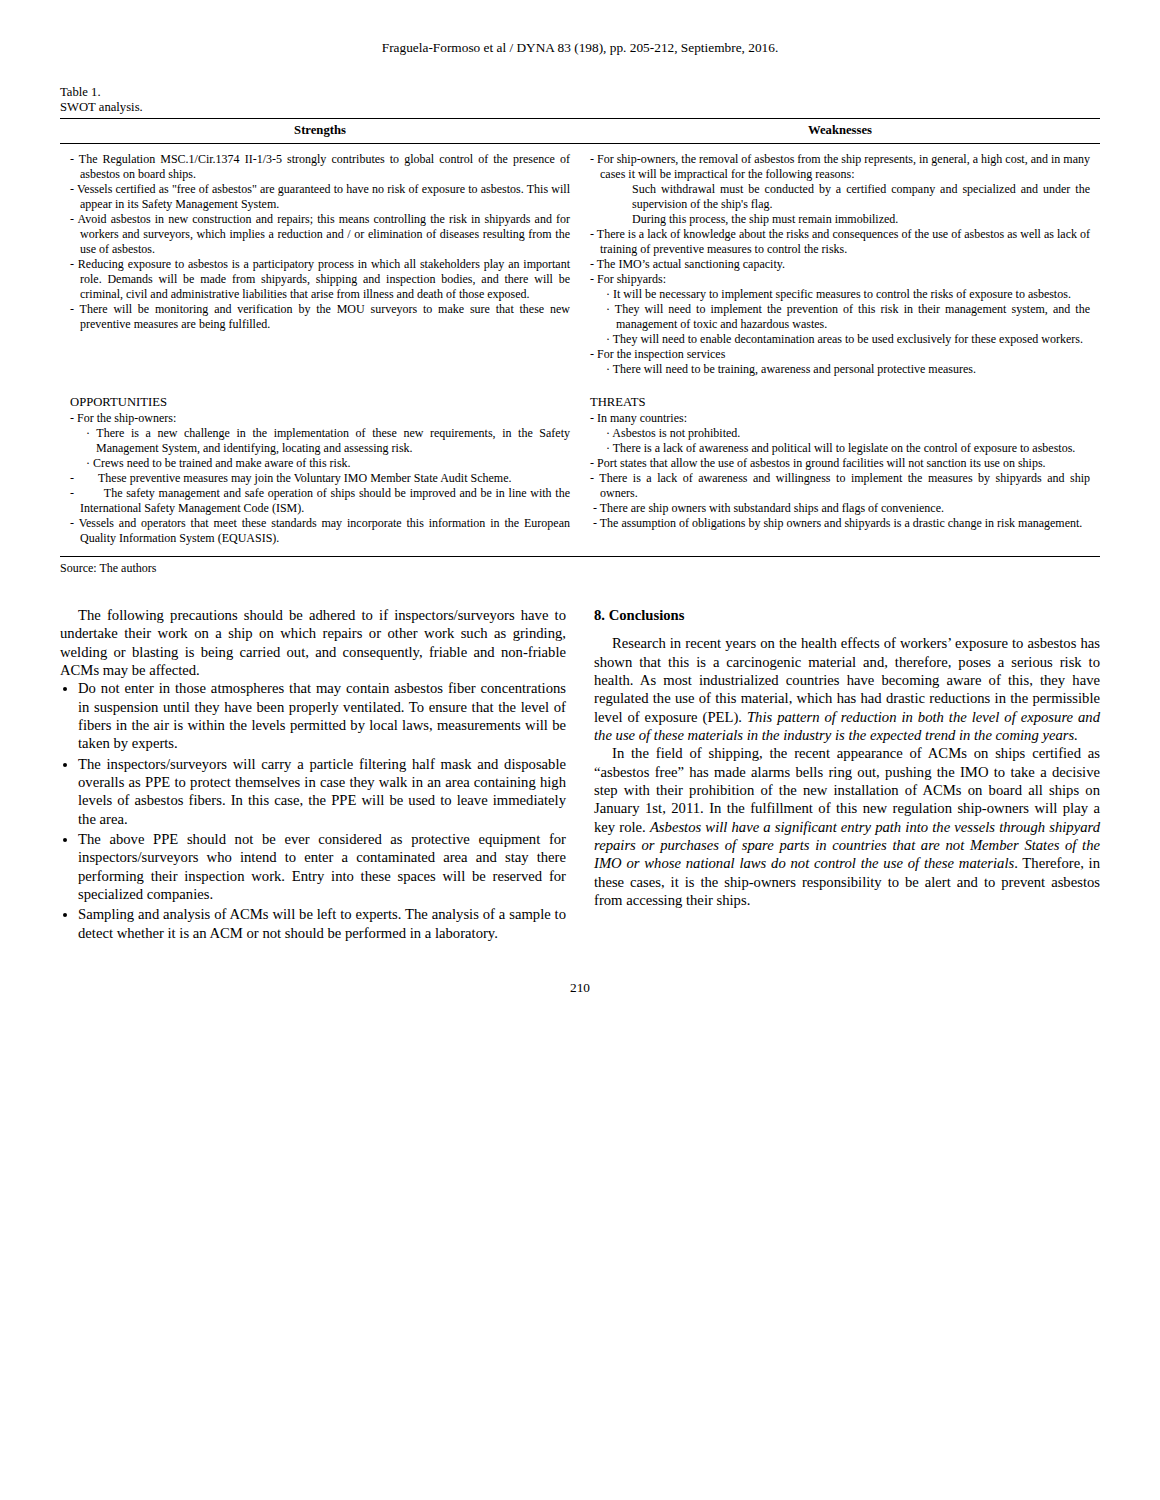Fraguela-Formoso et al / DYNA 83 (198), pp. 205-212, Septiembre, 2016.
Table 1.
SWOT analysis.
| Strengths | Weaknesses |
| --- | --- |
| - The Regulation MSC.1/Cir.1374 II-1/3-5 strongly contributes to global control of the presence of asbestos on board ships. - Vessels certified as "free of asbestos" are guaranteed to have no risk of exposure to asbestos. This will appear in its Safety Management System. - Avoid asbestos in new construction and repairs; this means controlling the risk in shipyards and for workers and surveyors, which implies a reduction and / or elimination of diseases resulting from the use of asbestos. - Reducing exposure to asbestos is a participatory process in which all stakeholders play an important role. Demands will be made from shipyards, shipping and inspection bodies, and there will be criminal, civil and administrative liabilities that arise from illness and death of those exposed. - There will be monitoring and verification by the MOU surveyors to make sure that these new preventive measures are being fulfilled. | - For ship-owners, the removal of asbestos from the ship represents, in general, a high cost, and in many cases it will be impractical for the following reasons: Such withdrawal must be conducted by a certified company and specialized and under the supervision of the ship's flag. During this process, the ship must remain immobilized. - There is a lack of knowledge about the risks and consequences of the use of asbestos as well as lack of training of preventive measures to control the risks. - The IMO’s actual sanctioning capacity. - For shipyards: · It will be necessary to implement specific measures to control the risks of exposure to asbestos. · They will need to implement the prevention of this risk in their management system, and the management of toxic and hazardous wastes. · They will need to enable decontamination areas to be used exclusively for these exposed workers. - For the inspection services · There will need to be training, awareness and personal protective measures. |
| OPPORTUNITIES - For the ship-owners: · There is a new challenge in the implementation of these new requirements, in the Safety Management System, and identifying, locating and assessing risk. · Crews need to be trained and make aware of this risk. - These preventive measures may join the Voluntary IMO Member State Audit Scheme. - The safety management and safe operation of ships should be improved and be in line with the International Safety Management Code (ISM). - Vessels and operators that meet these standards may incorporate this information in the European Quality Information System (EQUASIS). | THREATS - In many countries: · Asbestos is not prohibited. · There is a lack of awareness and political will to legislate on the control of exposure to asbestos. - Port states that allow the use of asbestos in ground facilities will not sanction its use on ships. - There is a lack of awareness and willingness to implement the measures by shipyards and ship owners. - There are ship owners with substandard ships and flags of convenience. - The assumption of obligations by ship owners and shipyards is a drastic change in risk management. |
Source: The authors
The following precautions should be adhered to if inspectors/surveyors have to undertake their work on a ship on which repairs or other work such as grinding, welding or blasting is being carried out, and consequently, friable and non-friable ACMs may be affected.
Do not enter in those atmospheres that may contain asbestos fiber concentrations in suspension until they have been properly ventilated. To ensure that the level of fibers in the air is within the levels permitted by local laws, measurements will be taken by experts.
The inspectors/surveyors will carry a particle filtering half mask and disposable overalls as PPE to protect themselves in case they walk in an area containing high levels of asbestos fibers. In this case, the PPE will be used to leave immediately the area.
The above PPE should not be ever considered as protective equipment for inspectors/surveyors who intend to enter a contaminated area and stay there performing their inspection work. Entry into these spaces will be reserved for specialized companies.
Sampling and analysis of ACMs will be left to experts. The analysis of a sample to detect whether it is an ACM or not should be performed in a laboratory.
8. Conclusions
Research in recent years on the health effects of workers’ exposure to asbestos has shown that this is a carcinogenic material and, therefore, poses a serious risk to health. As most industrialized countries have becoming aware of this, they have regulated the use of this material, which has had drastic reductions in the permissible level of exposure (PEL). This pattern of reduction in both the level of exposure and the use of these materials in the industry is the expected trend in the coming years.
In the field of shipping, the recent appearance of ACMs on ships certified as “asbestos free” has made alarms bells ring out, pushing the IMO to take a decisive step with their prohibition of the new installation of ACMs on board all ships on January 1st, 2011. In the fulfillment of this new regulation ship-owners will play a key role. Asbestos will have a significant entry path into the vessels through shipyard repairs or purchases of spare parts in countries that are not Member States of the IMO or whose national laws do not control the use of these materials. Therefore, in these cases, it is the ship-owners responsibility to be alert and to prevent asbestos from accessing their ships.
210